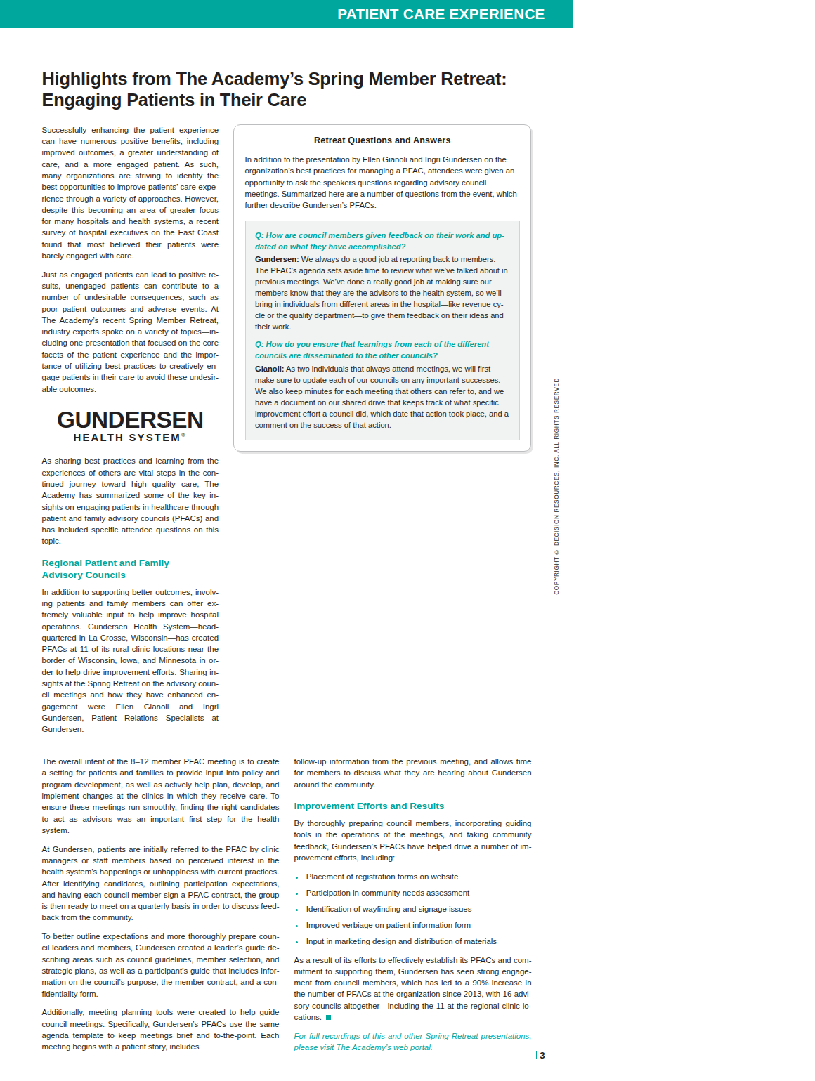PATIENT CARE EXPERIENCE
Highlights from The Academy’s Spring Member Retreat:
Engaging Patients in Their Care
Successfully enhancing the patient experience can have numerous positive benefits, including improved outcomes, a greater understanding of care, and a more engaged patient. As such, many organizations are striving to identify the best opportunities to improve patients’ care experience through a variety of approaches. However, despite this becoming an area of greater focus for many hospitals and health systems, a recent survey of hospital executives on the East Coast found that most believed their patients were barely engaged with care.
Just as engaged patients can lead to positive results, unengaged patients can contribute to a number of undesirable consequences, such as poor patient outcomes and adverse events. At The Academy’s recent Spring Member Retreat, industry experts spoke on a variety of topics—including one presentation that focused on the core facets of the patient experience and the importance of utilizing best practices to creatively engage patients in their care to avoid these undesirable outcomes.
GUNDERSEN
HEALTH SYSTEM®
As sharing best practices and learning from the experiences of others are vital steps in the continued journey toward high quality care, The Academy has summarized some of the key insights on engaging patients in healthcare through patient and family advisory councils (PFACs) and has included specific attendee questions on this topic.
Regional Patient and Family
Advisory Councils
In addition to supporting better outcomes, involving patients and family members can offer extremely valuable input to help improve hospital operations. Gundersen Health System—headquartered in La Crosse, Wisconsin—has created PFACs at 11 of its rural clinic locations near the border of Wisconsin, Iowa, and Minnesota in order to help drive improvement efforts. Sharing insights at the Spring Retreat on the advisory council meetings and how they have enhanced engagement were Ellen Gianoli and Ingri Gundersen, Patient Relations Specialists at Gundersen.
Retreat Questions and Answers
In addition to the presentation by Ellen Gianoli and Ingri Gundersen on the organization’s best practices for managing a PFAC, attendees were given an opportunity to ask the speakers questions regarding advisory council meetings. Summarized here are a number of questions from the event, which further describe Gundersen’s PFACs.
Q: How are council members given feedback on their work and updated on what they have accomplished?
Gundersen: We always do a good job at reporting back to members. The PFAC’s agenda sets aside time to review what we’ve talked about in previous meetings. We’ve done a really good job at making sure our members know that they are the advisors to the health system, so we’ll bring in individuals from different areas in the hospital—like revenue cycle or the quality department—to give them feedback on their ideas and their work.
Q: How do you ensure that learnings from each of the different councils are disseminated to the other councils?
Gianoli: As two individuals that always attend meetings, we will first make sure to update each of our councils on any important successes. We also keep minutes for each meeting that others can refer to, and we have a document on our shared drive that keeps track of what specific improvement effort a council did, which date that action took place, and a comment on the success of that action.
The overall intent of the 8–12 member PFAC meeting is to create a setting for patients and families to provide input into policy and program development, as well as actively help plan, develop, and implement changes at the clinics in which they receive care. To ensure these meetings run smoothly, finding the right candidates to act as advisors was an important first step for the health system.
At Gundersen, patients are initially referred to the PFAC by clinic managers or staff members based on perceived interest in the health system’s happenings or unhappiness with current practices. After identifying candidates, outlining participation expectations, and having each council member sign a PFAC contract, the group is then ready to meet on a quarterly basis in order to discuss feedback from the community.
To better outline expectations and more thoroughly prepare council leaders and members, Gundersen created a leader’s guide describing areas such as council guidelines, member selection, and strategic plans, as well as a participant’s guide that includes information on the council’s purpose, the member contract, and a confidentiality form.
Additionally, meeting planning tools were created to help guide council meetings. Specifically, Gundersen’s PFACs use the same agenda template to keep meetings brief and to-the-point. Each meeting begins with a patient story, includes
follow-up information from the previous meeting, and allows time for members to discuss what they are hearing about Gundersen around the community.
Improvement Efforts and Results
By thoroughly preparing council members, incorporating guiding tools in the operations of the meetings, and taking community feedback, Gundersen’s PFACs have helped drive a number of improvement efforts, including:
Placement of registration forms on website
Participation in community needs assessment
Identification of wayfinding and signage issues
Improved verbiage on patient information form
Input in marketing design and distribution of materials
As a result of its efforts to effectively establish its PFACs and commitment to supporting them, Gundersen has seen strong engagement from council members, which has led to a 90% increase in the number of PFACs at the organization since 2013, with 16 advisory councils altogether—including the 11 at the regional clinic locations.
For full recordings of this and other Spring Retreat presentations, please visit The Academy’s web portal.
COPYRIGHT © DECISION RESOURCES, INC. ALL RIGHTS RESERVED
3